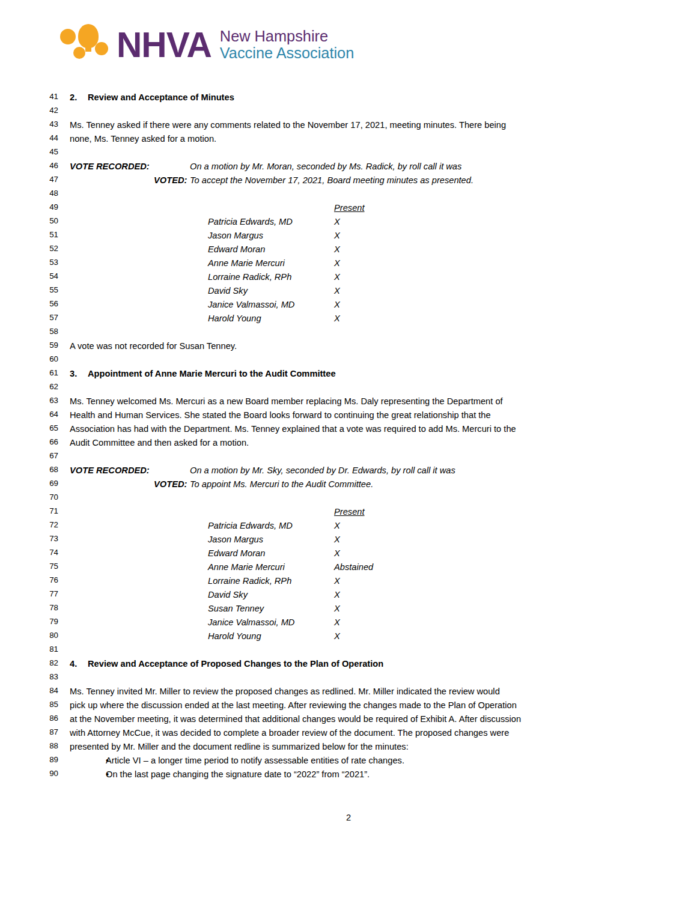NHVA
New Hampshire
Vaccine Association
| 41 | 2. Review and Acceptance of Minutes |
| 42 | |
| 43 | Ms. Tenney asked if there were any comments related to the November 17, 2021, meeting minutes. There being |
| 44 | none, Ms. Tenney asked for a motion. |
| 45 | |
| 46 | VOTE RECORDED: On a motion by Mr. Moran, seconded by Ms. Radick, by roll call it was |
| 47 | VOTED: To accept the November 17, 2021, Board meeting minutes as presented. |
| 48 | |
| 49 | Present |
| 50 | Patricia Edwards, MD X |
| 51 | Jason Margus X |
| 52 | Edward Moran X |
| 53 | Anne Marie Mercuri X |
| 54 | Lorraine Radick, RPh X |
| 55 | David Sky X |
| 56 | Janice Valmassoi, MD X |
| 57 | Harold Young X |
| 58 | |
| 59 | A vote was not recorded for Susan Tenney. |
| 60 | |
| 61 | 3. Appointment of Anne Marie Mercuri to the Audit Committee |
| 62 | |
| 63 | Ms. Tenney welcomed Ms. Mercuri as a new Board member replacing Ms. Daly representing the Department of |
| 64 | Health and Human Services. She stated the Board looks forward to continuing the great relationship that the |
| 65 | Association has had with the Department. Ms. Tenney explained that a vote was required to add Ms. Mercuri to the |
| 66 | Audit Committee and then asked for a motion. |
| 67 | |
| 68 | VOTE RECORDED: On a motion by Mr. Sky, seconded by Dr. Edwards, by roll call it was |
| 69 | VOTED: To appoint Ms. Mercuri to the Audit Committee. |
| 70 | |
| 71 | Present |
| 72 | Patricia Edwards, MD X |
| 73 | Jason Margus X |
| 74 | Edward Moran X |
| 75 | Anne Marie Mercuri Abstained |
| 76 | Lorraine Radick, RPh X |
| 77 | David Sky X |
| 78 | Susan Tenney X |
| 79 | Janice Valmassoi, MD X |
| 80 | Harold Young X |
| 81 | |
| 82 | 4. Review and Acceptance of Proposed Changes to the Plan of Operation |
| 83 | |
| 84 | Ms. Tenney invited Mr. Miller to review the proposed changes as redlined. Mr. Miller indicated the review would |
| 85 | pick up where the discussion ended at the last meeting. After reviewing the changes made to the Plan of Operation |
| 86 | at the November meeting, it was determined that additional changes would be required of Exhibit A. After discussion |
| 87 | with Attorney McCue, it was decided to complete a broader review of the document. The proposed changes were |
| 88 | presented by Mr. Miller and the document redline is summarized below for the minutes: |
| 89 | • Article VI – a longer time period to notify assessable entities of rate changes. |
| 90 | • On the last page changing the signature date to “2022” from “2021”. |
2